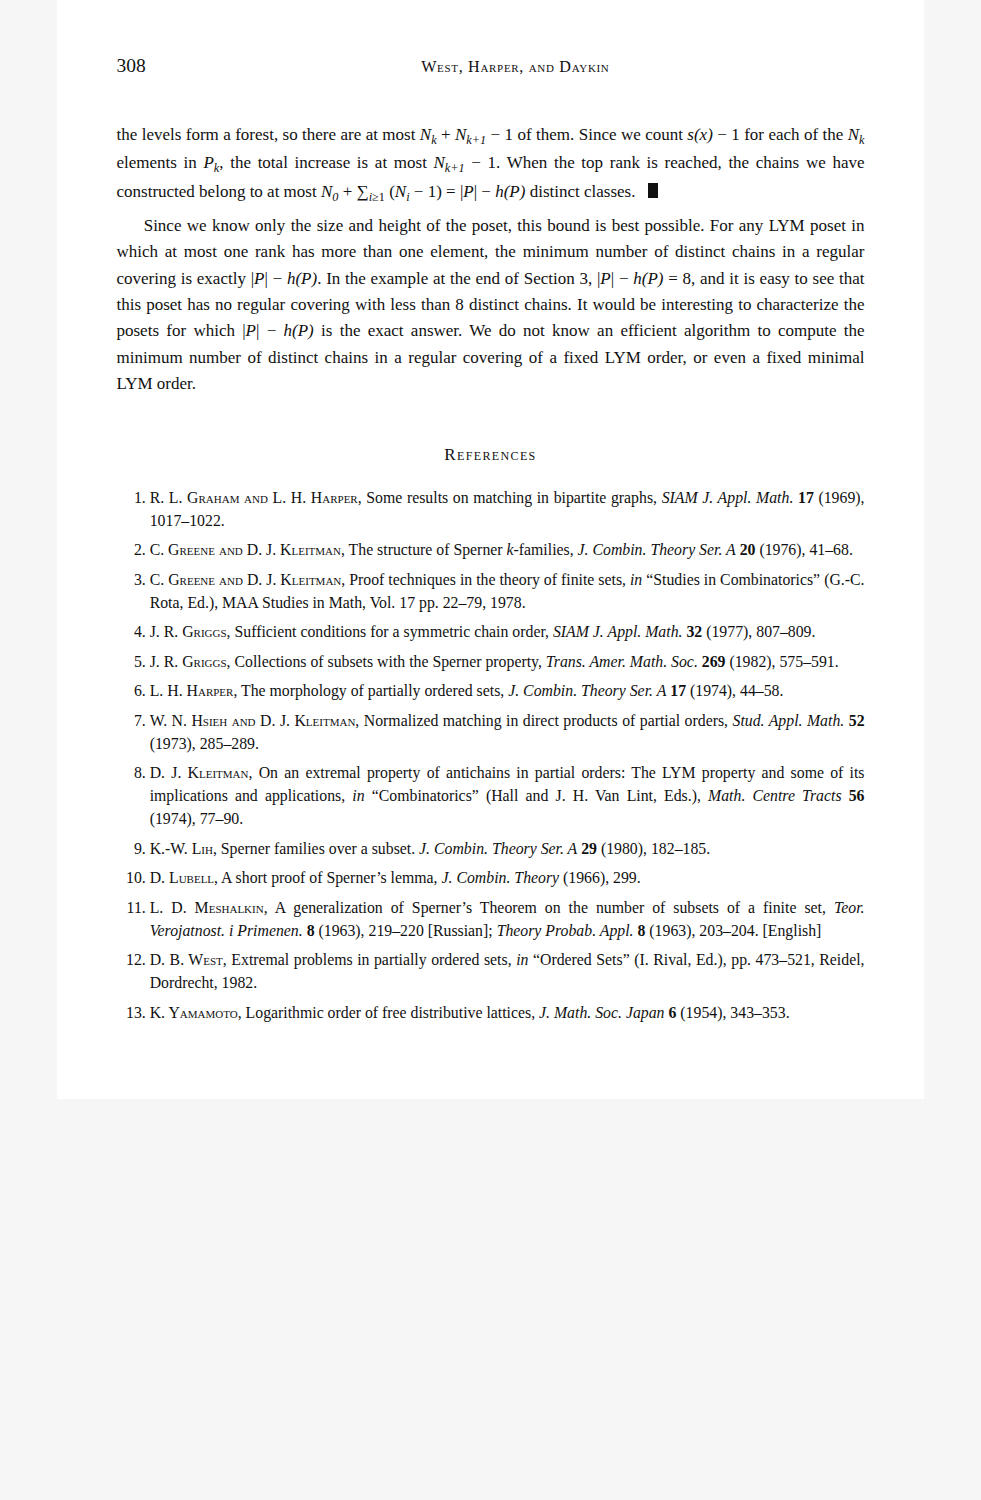308 West, Harper, and Daykin
the levels form a forest, so there are at most Nk + Nk+1 − 1 of them. Since we count s(x) − 1 for each of the Nk elements in Pk, the total increase is at most Nk+1 − 1. When the top rank is reached, the chains we have constructed belong to at most N0 + ∑i≥1 (Ni − 1) = |P| − h(P) distinct classes.
Since we know only the size and height of the poset, this bound is best possible. For any LYM poset in which at most one rank has more than one element, the minimum number of distinct chains in a regular covering is exactly |P| − h(P). In the example at the end of Section 3, |P| − h(P) = 8, and it is easy to see that this poset has no regular covering with less than 8 distinct chains. It would be interesting to characterize the posets for which |P| − h(P) is the exact answer. We do not know an efficient algorithm to compute the minimum number of distinct chains in a regular covering of a fixed LYM order, or even a fixed minimal LYM order.
References
R. L. Graham and L. H. Harper, Some results on matching in bipartite graphs, SIAM J. Appl. Math. 17 (1969), 1017–1022.
C. Greene and D. J. Kleitman, The structure of Sperner k-families, J. Combin. Theory Ser. A 20 (1976), 41–68.
C. Greene and D. J. Kleitman, Proof techniques in the theory of finite sets, in “Studies in Combinatorics” (G.-C. Rota, Ed.), MAA Studies in Math, Vol. 17 pp. 22–79, 1978.
J. R. Griggs, Sufficient conditions for a symmetric chain order, SIAM J. Appl. Math. 32 (1977), 807–809.
J. R. Griggs, Collections of subsets with the Sperner property, Trans. Amer. Math. Soc. 269 (1982), 575–591.
L. H. Harper, The morphology of partially ordered sets, J. Combin. Theory Ser. A 17 (1974), 44–58.
W. N. Hsieh and D. J. Kleitman, Normalized matching in direct products of partial orders, Stud. Appl. Math. 52 (1973), 285–289.
D. J. Kleitman, On an extremal property of antichains in partial orders: The LYM property and some of its implications and applications, in “Combinatorics” (Hall and J. H. Van Lint, Eds.), Math. Centre Tracts 56 (1974), 77–90.
K.-W. Lih, Sperner families over a subset. J. Combin. Theory Ser. A 29 (1980), 182–185.
D. Lubell, A short proof of Sperner’s lemma, J. Combin. Theory (1966), 299.
L. D. Meshalkin, A generalization of Sperner’s Theorem on the number of subsets of a finite set, Teor. Verojatnost. i Primenen. 8 (1963), 219–220 [Russian]; Theory Probab. Appl. 8 (1963), 203–204. [English]
D. B. West, Extremal problems in partially ordered sets, in “Ordered Sets” (I. Rival, Ed.), pp. 473–521, Reidel, Dordrecht, 1982.
K. Yamamoto, Logarithmic order of free distributive lattices, J. Math. Soc. Japan 6 (1954), 343–353.